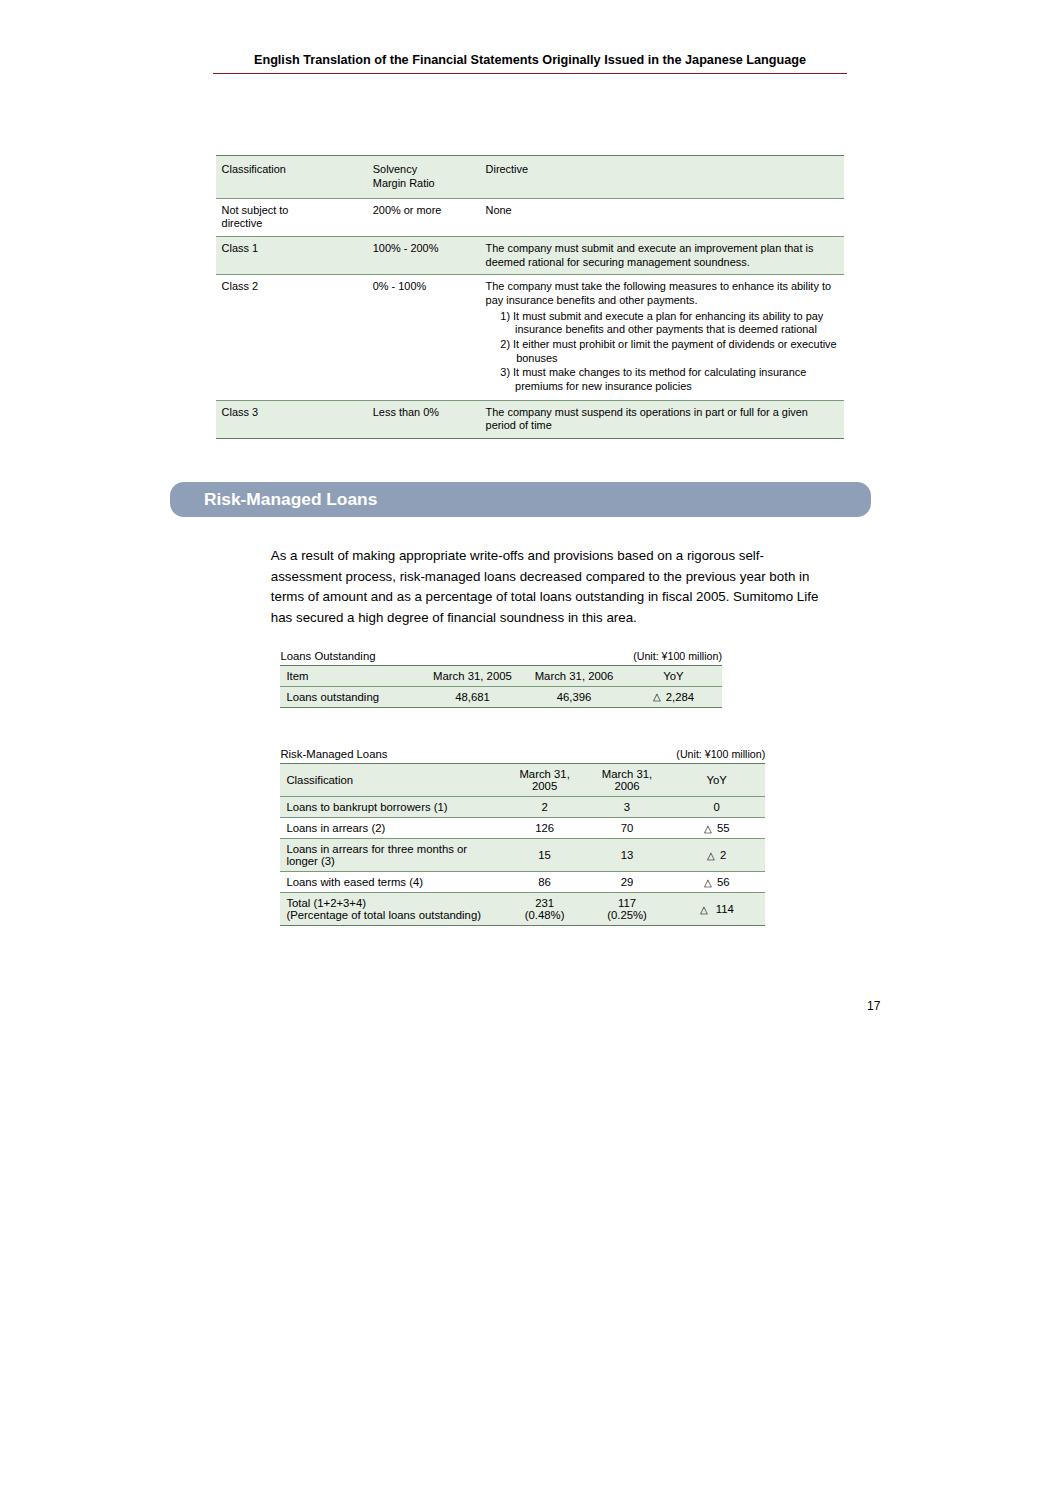English Translation of the Financial Statements Originally Issued in the Japanese Language
| Classification | Solvency Margin Ratio | Directive |
| Not subject to directive | 200% or more | None |
| Class 1 | 100% - 200% | The company must submit and execute an improvement plan that is deemed rational for securing management soundness. |
| Class 2 | 0% - 100% | The company must take the following measures to enhance its ability to pay insurance benefits and other payments. It must submit and execute a plan for enhancing its ability to pay insurance benefits and other payments that is deemed rational It either must prohibit or limit the payment of dividends or executive bonuses It must make changes to its method for calculating insurance premiums for new insurance policies |
| Class 3 | Less than 0% | The company must suspend its operations in part or full for a given period of time |
Risk-Managed Loans
As a result of making appropriate write-offs and provisions based on a rigorous self-assessment process, risk-managed loans decreased compared to the previous year both in terms of amount and as a percentage of total loans outstanding in fiscal 2005. Sumitomo Life has secured a high degree of financial soundness in this area.
Loans Outstanding
(Unit: ¥100 million)
| Item | March 31, 2005 | March 31, 2006 | YoY |
| --- | --- | --- | --- |
| Loans outstanding | 48,681 | 46,396 | △ 2,284 |
Risk-Managed Loans
(Unit: ¥100 million)
| Classification | March 31, 2005 | March 31, 2006 | YoY |
| --- | --- | --- | --- |
| Loans to bankrupt borrowers (1) | 2 | 3 | 0 |
| Loans in arrears (2) | 126 | 70 | △ 55 |
| Loans in arrears for three months or longer (3) | 15 | 13 | △ 2 |
| Loans with eased terms (4) | 86 | 29 | △ 56 |
| Total (1+2+3+4) (Percentage of total loans outstanding) | 231 (0.48%) | 117 (0.25%) | △ 114 |
17